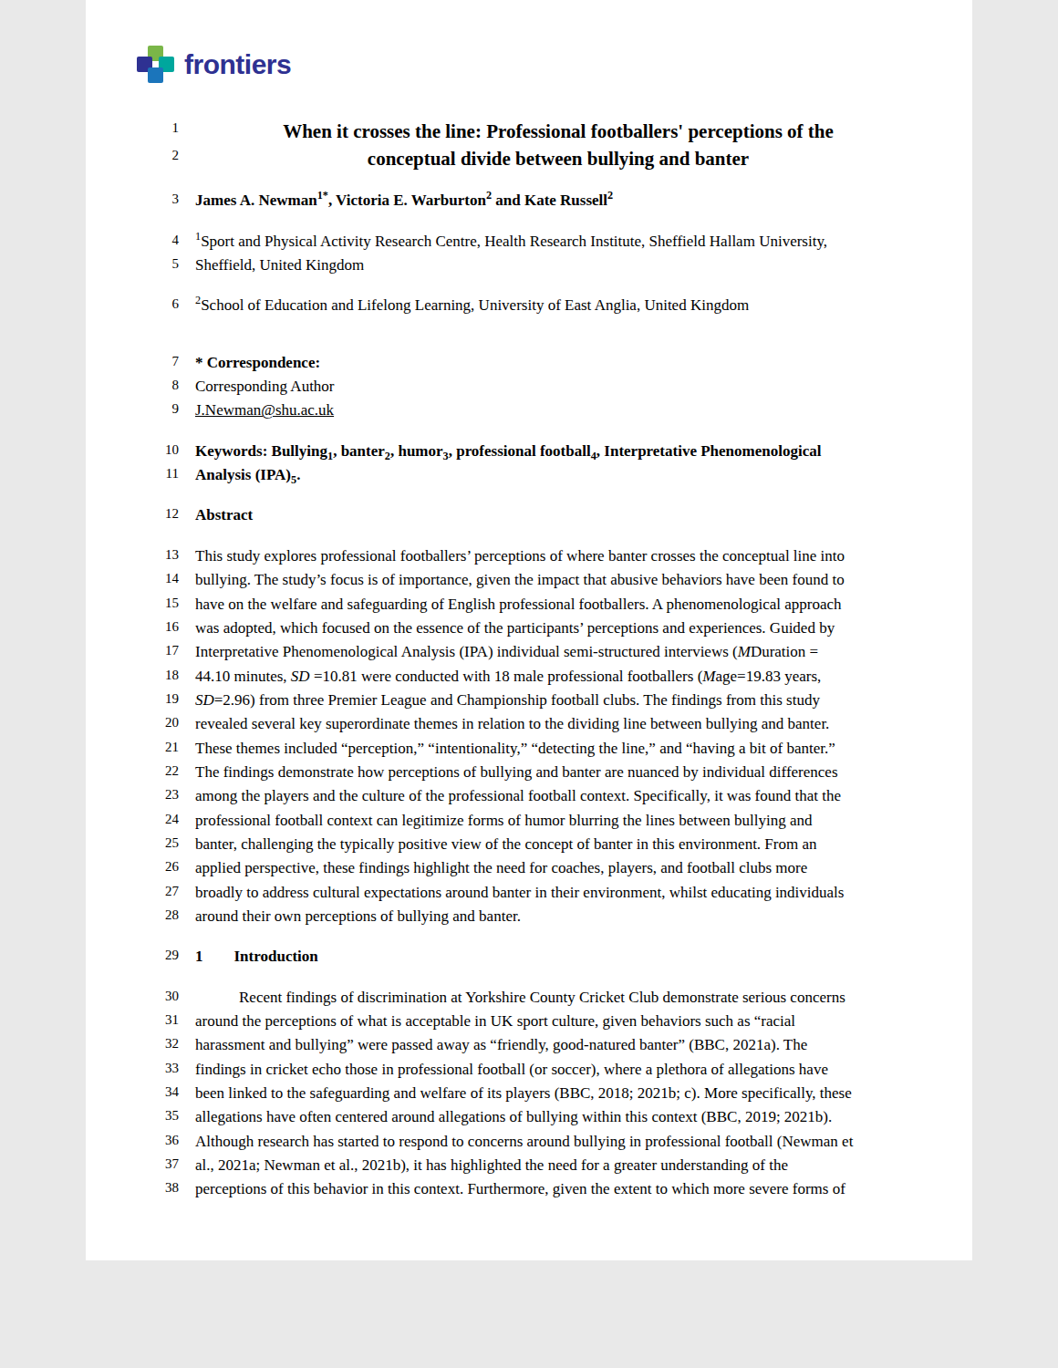frontiers
1
When it crosses the line: Professional footballers' perceptions of the
2
conceptual divide between bullying and banter
3
James A. Newman1*, Victoria E. Warburton2 and Kate Russell2
4
1Sport and Physical Activity Research Centre, Health Research Institute, Sheffield Hallam University,
5
Sheffield, United Kingdom
6
2School of Education and Lifelong Learning, University of East Anglia, United Kingdom
7
* Correspondence:
8
Corresponding Author
9
J.Newman@shu.ac.uk
10
Keywords: Bullying1, banter2, humor3, professional football4, Interpretative Phenomenological
11
Analysis (IPA)5.
12
Abstract
13
This study explores professional footballers’ perceptions of where banter crosses the conceptual line into
14
bullying. The study’s focus is of importance, given the impact that abusive behaviors have been found to
15
have on the welfare and safeguarding of English professional footballers. A phenomenological approach
16
was adopted, which focused on the essence of the participants’ perceptions and experiences. Guided by
17
Interpretative Phenomenological Analysis (IPA) individual semi-structured interviews (MDuration =
18
44.10 minutes, SD =10.81 were conducted with 18 male professional footballers (Mage=19.83 years,
19
SD=2.96) from three Premier League and Championship football clubs. The findings from this study
20
revealed several key superordinate themes in relation to the dividing line between bullying and banter.
21
These themes included “perception,” “intentionality,” “detecting the line,” and “having a bit of banter.”
22
The findings demonstrate how perceptions of bullying and banter are nuanced by individual differences
23
among the players and the culture of the professional football context. Specifically, it was found that the
24
professional football context can legitimize forms of humor blurring the lines between bullying and
25
banter, challenging the typically positive view of the concept of banter in this environment. From an
26
applied perspective, these findings highlight the need for coaches, players, and football clubs more
27
broadly to address cultural expectations around banter in their environment, whilst educating individuals
28
around their own perceptions of bullying and banter.
29
1 Introduction
30
Recent findings of discrimination at Yorkshire County Cricket Club demonstrate serious concerns
31
around the perceptions of what is acceptable in UK sport culture, given behaviors such as “racial
32
harassment and bullying” were passed away as “friendly, good-natured banter” (BBC, 2021a). The
33
findings in cricket echo those in professional football (or soccer), where a plethora of allegations have
34
been linked to the safeguarding and welfare of its players (BBC, 2018; 2021b; c). More specifically, these
35
allegations have often centered around allegations of bullying within this context (BBC, 2019; 2021b).
36
Although research has started to respond to concerns around bullying in professional football (Newman et
37
al., 2021a; Newman et al., 2021b), it has highlighted the need for a greater understanding of the
38
perceptions of this behavior in this context. Furthermore, given the extent to which more severe forms of